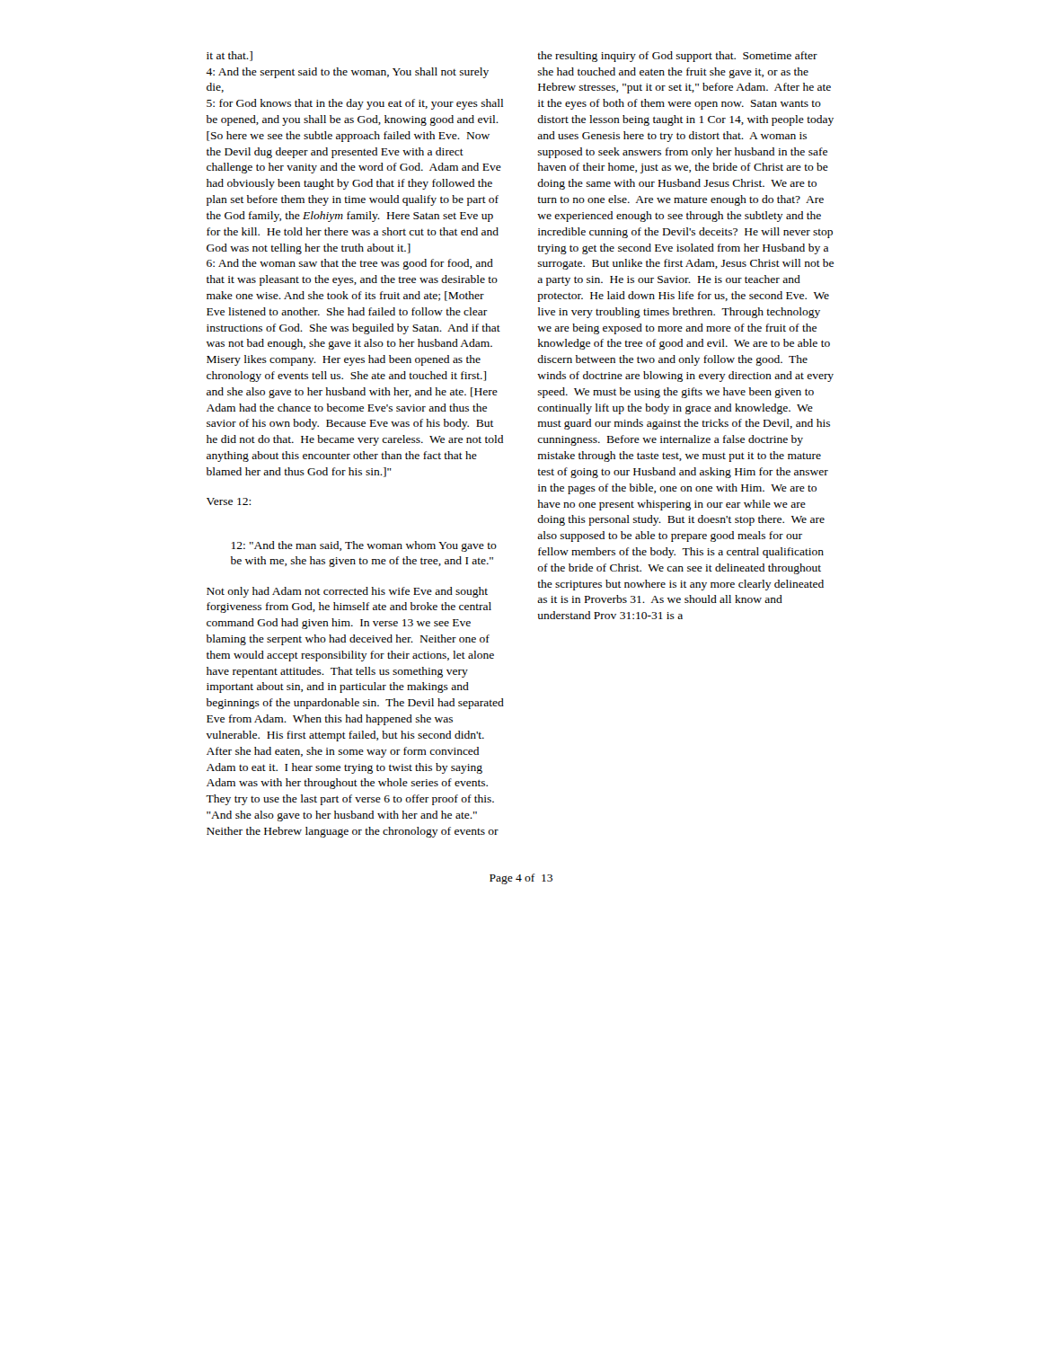it at that.]
4: And the serpent said to the woman, You shall not surely die,
5: for God knows that in the day you eat of it, your eyes shall be opened, and you shall be as God, knowing good and evil. [So here we see the subtle approach failed with Eve. Now the Devil dug deeper and presented Eve with a direct challenge to her vanity and the word of God. Adam and Eve had obviously been taught by God that if they followed the plan set before them they in time would qualify to be part of the God family, the Elohiym family. Here Satan set Eve up for the kill. He told her there was a short cut to that end and God was not telling her the truth about it.]
6: And the woman saw that the tree was good for food, and that it was pleasant to the eyes, and the tree was desirable to make one wise. And she took of its fruit and ate; [Mother Eve listened to another. She had failed to follow the clear instructions of God. She was beguiled by Satan. And if that was not bad enough, she gave it also to her husband Adam. Misery likes company. Her eyes had been opened as the chronology of events tell us. She ate and touched it first.] and she also gave to her husband with her, and he ate. [Here Adam had the chance to become Eve's savior and thus the savior of his own body. Because Eve was of his body. But he did not do that. He became very careless. We are not told anything about this encounter other than the fact that he blamed her and thus God for his sin.]"
Verse 12:
12: "And the man said, The woman whom You gave to be with me, she has given to me of the tree, and I ate."
Not only had Adam not corrected his wife Eve and sought forgiveness from God, he himself ate and broke the central command God had given him. In verse 13 we see Eve blaming the serpent who had deceived her. Neither one of them would accept responsibility for their actions, let alone have repentant attitudes. That tells us something very important about sin, and in particular the makings and beginnings of the unpardonable sin. The Devil had separated Eve from Adam. When this had happened she was vulnerable. His first attempt failed, but his second didn't. After she had eaten, she in some way or form convinced Adam to eat it. I hear some trying to twist this by saying Adam was with her throughout the whole series of events. They try to use the last part of verse 6 to offer proof of this. "And she also gave to her husband with her and he ate." Neither the Hebrew language or the chronology of events or the resulting inquiry of God support that. Sometime after she had touched and eaten the fruit she gave it, or as the Hebrew stresses, "put it or set it," before Adam. After he ate it the eyes of both of them were open now. Satan wants to distort the lesson being taught in 1 Cor 14, with people today and uses Genesis here to try to distort that. A woman is supposed to seek answers from only her husband in the safe haven of their home, just as we, the bride of Christ are to be doing the same with our Husband Jesus Christ. We are to turn to no one else. Are we mature enough to do that? Are we experienced enough to see through the subtlety and the incredible cunning of the Devil's deceits? He will never stop trying to get the second Eve isolated from her Husband by a surrogate. But unlike the first Adam, Jesus Christ will not be a party to sin. He is our Savior. He is our teacher and protector. He laid down His life for us, the second Eve. We live in very troubling times brethren. Through technology we are being exposed to more and more of the fruit of the knowledge of the tree of good and evil. We are to be able to discern between the two and only follow the good. The winds of doctrine are blowing in every direction and at every speed. We must be using the gifts we have been given to continually lift up the body in grace and knowledge. We must guard our minds against the tricks of the Devil, and his cunningness. Before we internalize a false doctrine by mistake through the taste test, we must put it to the mature test of going to our Husband and asking Him for the answer in the pages of the bible, one on one with Him. We are to have no one present whispering in our ear while we are doing this personal study. But it doesn't stop there. We are also supposed to be able to prepare good meals for our fellow members of the body. This is a central qualification of the bride of Christ. We can see it delineated throughout the scriptures but nowhere is it any more clearly delineated as it is in Proverbs 31. As we should all know and understand Prov 31:10-31 is a
Page 4 of 13